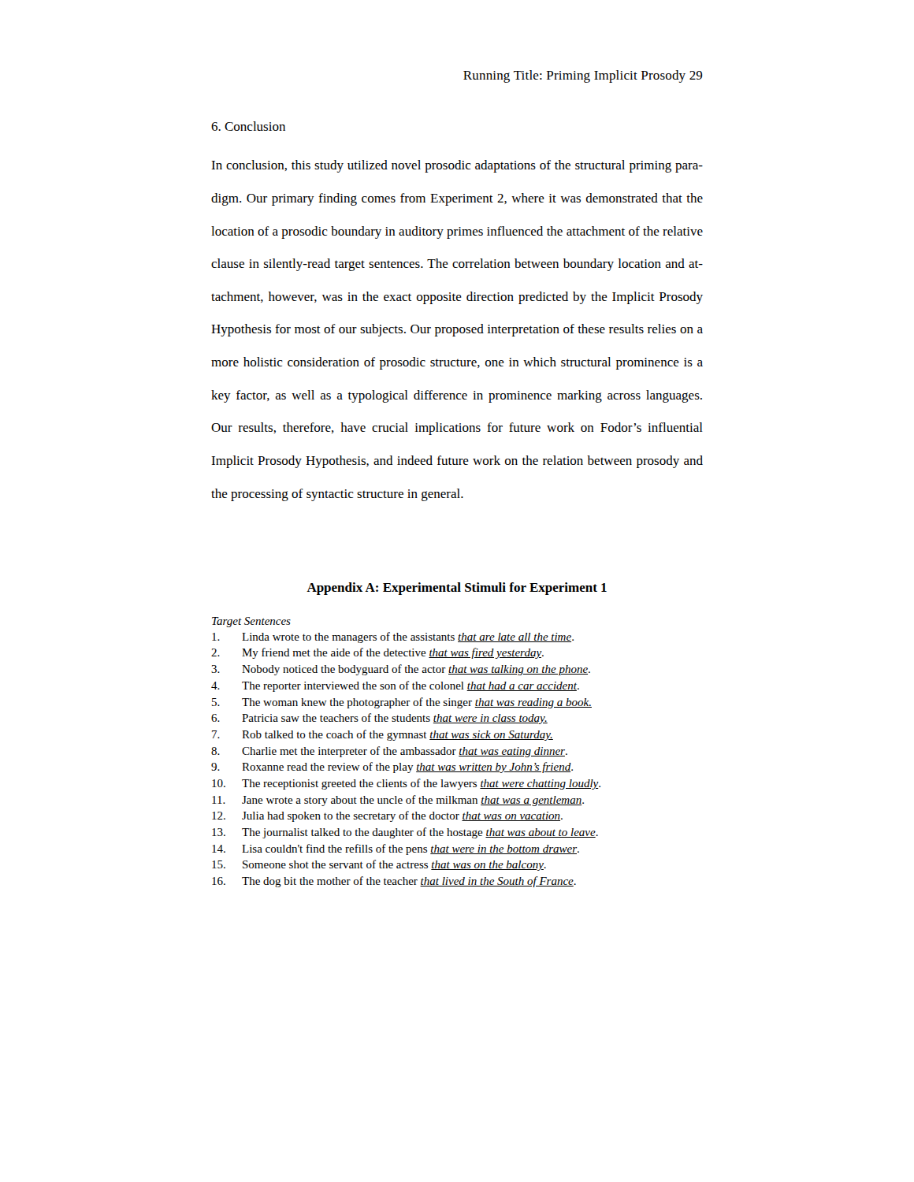Running Title: Priming Implicit Prosody 29
6. Conclusion
In conclusion, this study utilized novel prosodic adaptations of the structural priming paradigm. Our primary finding comes from Experiment 2, where it was demonstrated that the location of a prosodic boundary in auditory primes influenced the attachment of the relative clause in silently-read target sentences. The correlation between boundary location and attachment, however, was in the exact opposite direction predicted by the Implicit Prosody Hypothesis for most of our subjects. Our proposed interpretation of these results relies on a more holistic consideration of prosodic structure, one in which structural prominence is a key factor, as well as a typological difference in prominence marking across languages. Our results, therefore, have crucial implications for future work on Fodor’s influential Implicit Prosody Hypothesis, and indeed future work on the relation between prosody and the processing of syntactic structure in general.
Appendix A: Experimental Stimuli for Experiment 1
Target Sentences
| 1. | Linda wrote to the managers of the assistants that are late all the time . |
| 2. | My friend met the aide of the detective that was fired yesterday . |
| 3. | Nobody noticed the bodyguard of the actor that was talking on the phone . |
| 4. | The reporter interviewed the son of the colonel that had a car accident . |
| 5. | The woman knew the photographer of the singer that was reading a book. |
| 6. | Patricia saw the teachers of the students that were in class today. |
| 7. | Rob talked to the coach of the gymnast that was sick on Saturday. |
| 8. | Charlie met the interpreter of the ambassador that was eating dinner . |
| 9. | Roxanne read the review of the play that was written by John’s friend . |
| 10. | The receptionist greeted the clients of the lawyers that were chatting loudly . |
| 11. | Jane wrote a story about the uncle of the milkman that was a gentleman . |
| 12. | Julia had spoken to the secretary of the doctor that was on vacation . |
| 13. | The journalist talked to the daughter of the hostage that was about to leave . |
| 14. | Lisa couldn't find the refills of the pens that were in the bottom drawer . |
| 15. | Someone shot the servant of the actress that was on the balcony . |
| 16. | The dog bit the mother of the teacher that lived in the South of France . |